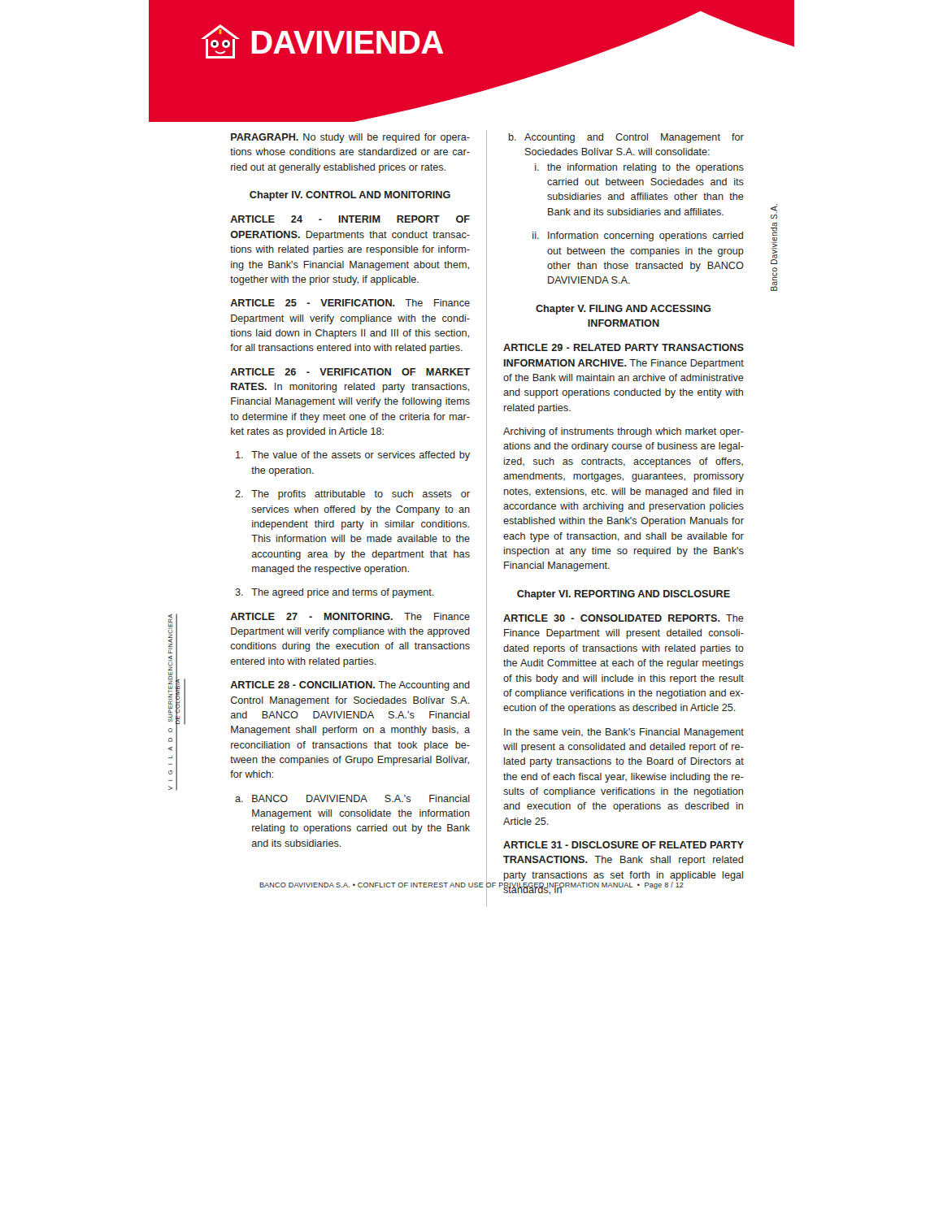DAVIVIENDA
Banco Davivienda S.A.
V I G I L A D O SUPERINTENDENCIA FINANCIERA
DE COLOMBIA
PARAGRAPH. No study will be required for operations whose conditions are standardized or are carried out at generally established prices or rates.
Chapter IV. CONTROL AND MONITORING
ARTICLE 24 - INTERIM REPORT OF OPERATIONS. Departments that conduct transactions with related parties are responsible for informing the Bank's Financial Management about them, together with the prior study, if applicable.
ARTICLE 25 - VERIFICATION. The Finance Department will verify compliance with the conditions laid down in Chapters II and III of this section, for all transactions entered into with related parties.
ARTICLE 26 - VERIFICATION OF MARKET RATES. In monitoring related party transactions, Financial Management will verify the following items to determine if they meet one of the criteria for market rates as provided in Article 18:
The value of the assets or services affected by the operation.
The profits attributable to such assets or services when offered by the Company to an independent third party in similar conditions. This information will be made available to the accounting area by the department that has managed the respective operation.
The agreed price and terms of payment.
ARTICLE 27 - MONITORING. The Finance Department will verify compliance with the approved conditions during the execution of all transactions entered into with related parties.
ARTICLE 28 - CONCILIATION. The Accounting and Control Management for Sociedades Bolívar S.A. and BANCO DAVIVIENDA S.A.'s Financial Management shall perform on a monthly basis, a reconciliation of transactions that took place between the companies of Grupo Empresarial Bolívar, for which:
BANCO DAVIVIENDA S.A.'s Financial Management will consolidate the information relating to operations carried out by the Bank and its subsidiaries.
Accounting and Control Management for Sociedades Bolívar S.A. will consolidate:
the information relating to the operations carried out between Sociedades and its subsidiaries and affiliates other than the Bank and its subsidiaries and affiliates.
Information concerning operations carried out between the companies in the group other than those transacted by BANCO DAVIVIENDA S.A.
Chapter V. FILING AND ACCESSING INFORMATION
ARTICLE 29 - RELATED PARTY TRANSACTIONS INFORMATION ARCHIVE. The Finance Department of the Bank will maintain an archive of administrative and support operations conducted by the entity with related parties.
Archiving of instruments through which market operations and the ordinary course of business are legalized, such as contracts, acceptances of offers, amendments, mortgages, guarantees, promissory notes, extensions, etc. will be managed and filed in accordance with archiving and preservation policies established within the Bank's Operation Manuals for each type of transaction, and shall be available for inspection at any time so required by the Bank's Financial Management.
Chapter VI. REPORTING AND DISCLOSURE
ARTICLE 30 - CONSOLIDATED REPORTS. The Finance Department will present detailed consolidated reports of transactions with related parties to the Audit Committee at each of the regular meetings of this body and will include in this report the result of compliance verifications in the negotiation and execution of the operations as described in Article 25.
In the same vein, the Bank's Financial Management will present a consolidated and detailed report of related party transactions to the Board of Directors at the end of each fiscal year, likewise including the results of compliance verifications in the negotiation and execution of the operations as described in Article 25.
ARTICLE 31 - DISCLOSURE OF RELATED PARTY TRANSACTIONS. The Bank shall report related party transactions as set forth in applicable legal standards, in
BANCO DAVIVIENDA S.A. • CONFLICT OF INTEREST AND USE OF PRIVILEGED INFORMATION MANUAL • Page 8 / 12